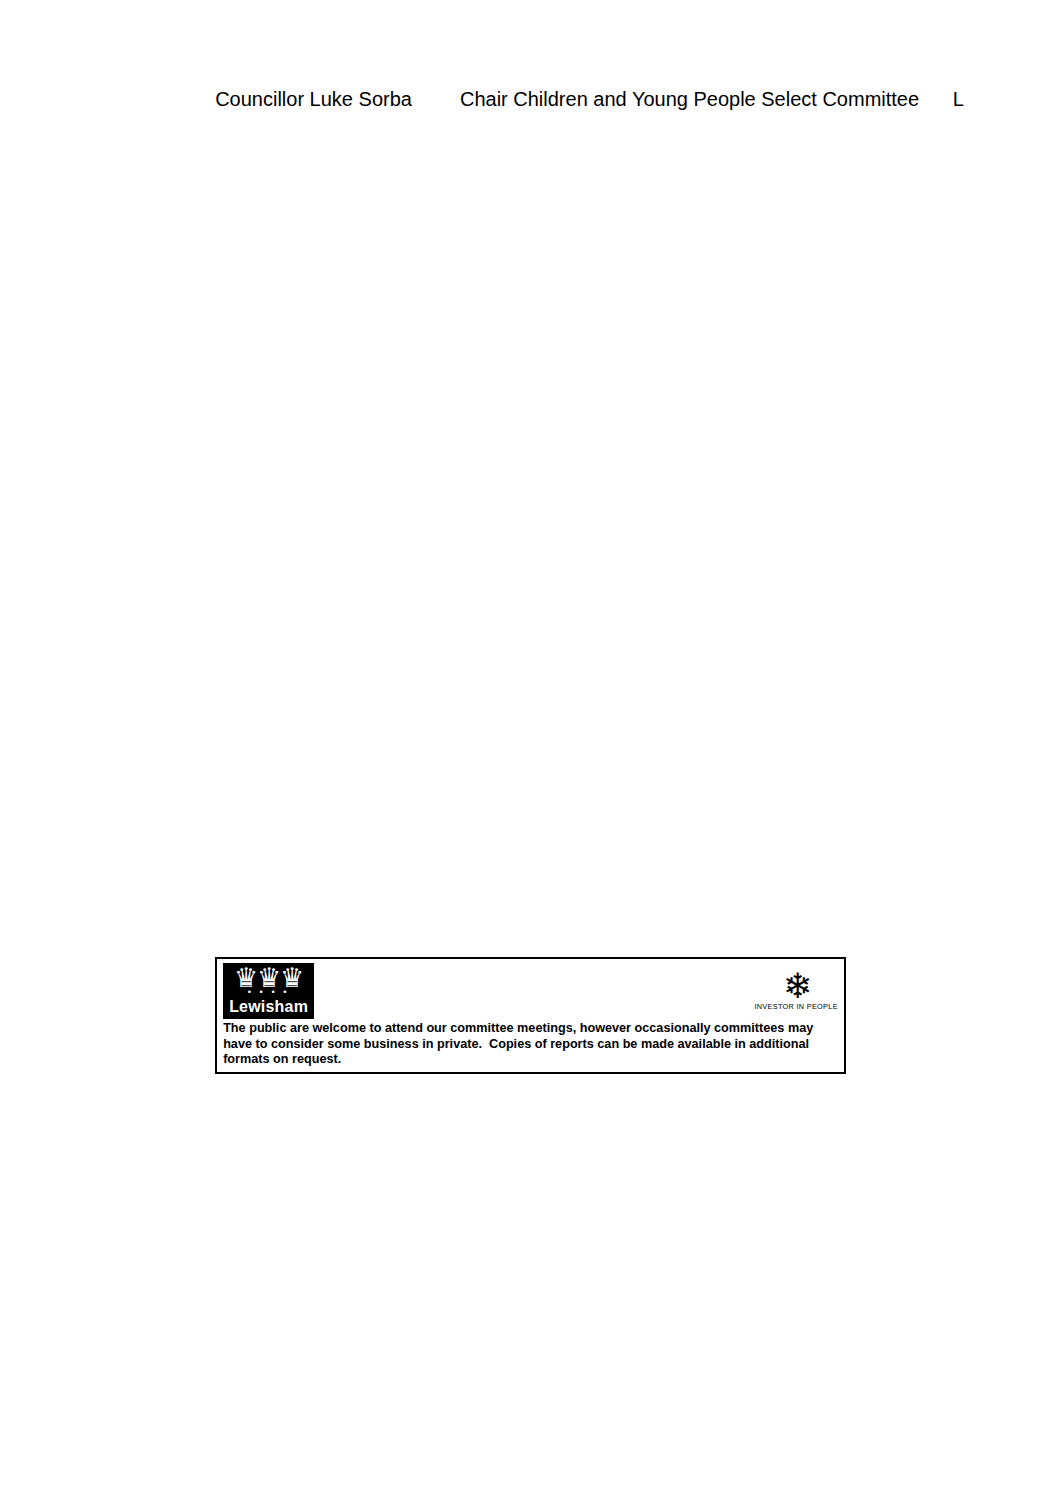Councillor Luke Sorba Chair Children and Young People Select Committee L
♛♛♛ • • • • Lewisham ❄ INVESTOR IN PEOPLE
The public are welcome to attend our committee meetings, however occasionally committees may have to consider some business in private. Copies of reports can be made available in additional formats on request.